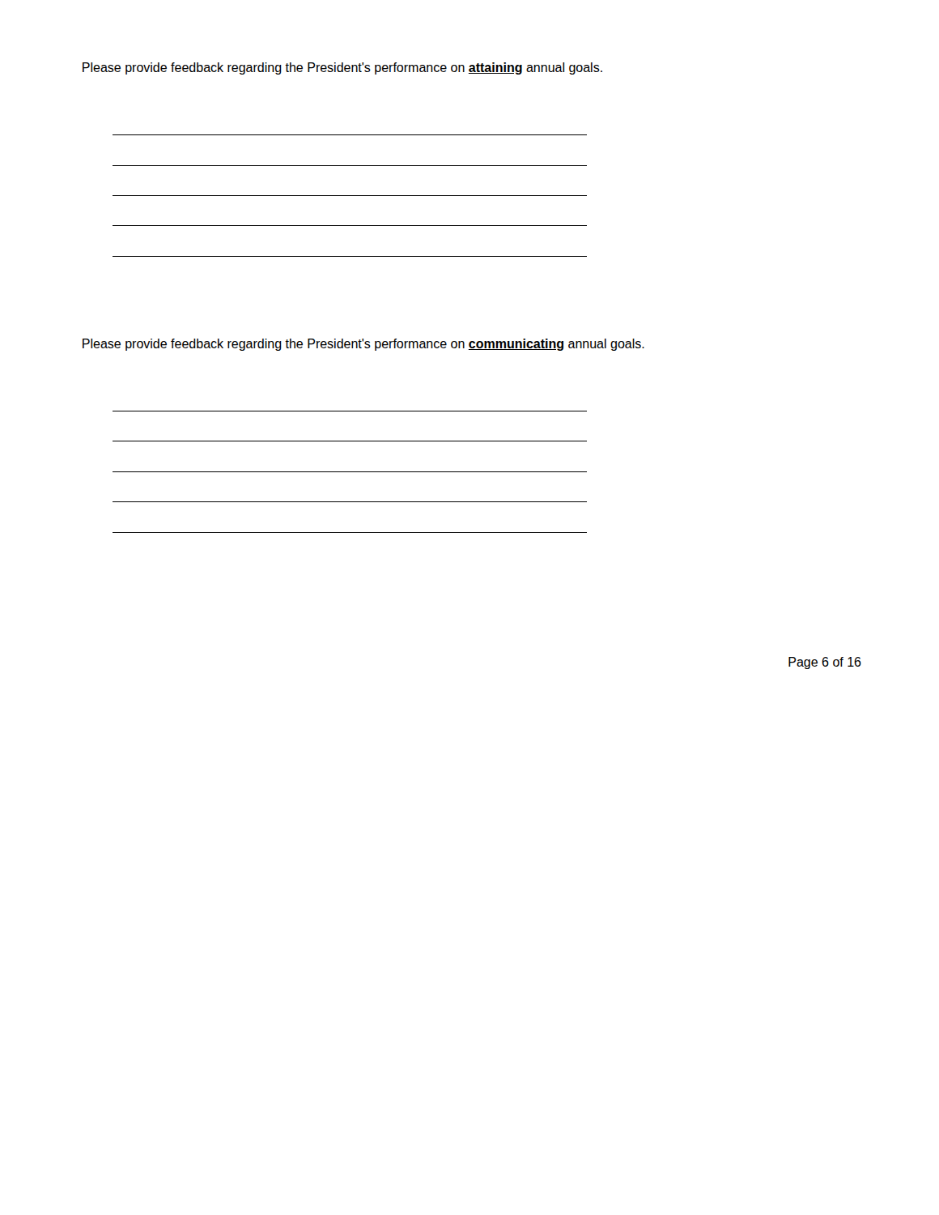Please provide feedback regarding the President's performance on attaining annual goals.
Please provide feedback regarding the President's performance on communicating annual goals.
Page 6 of 16